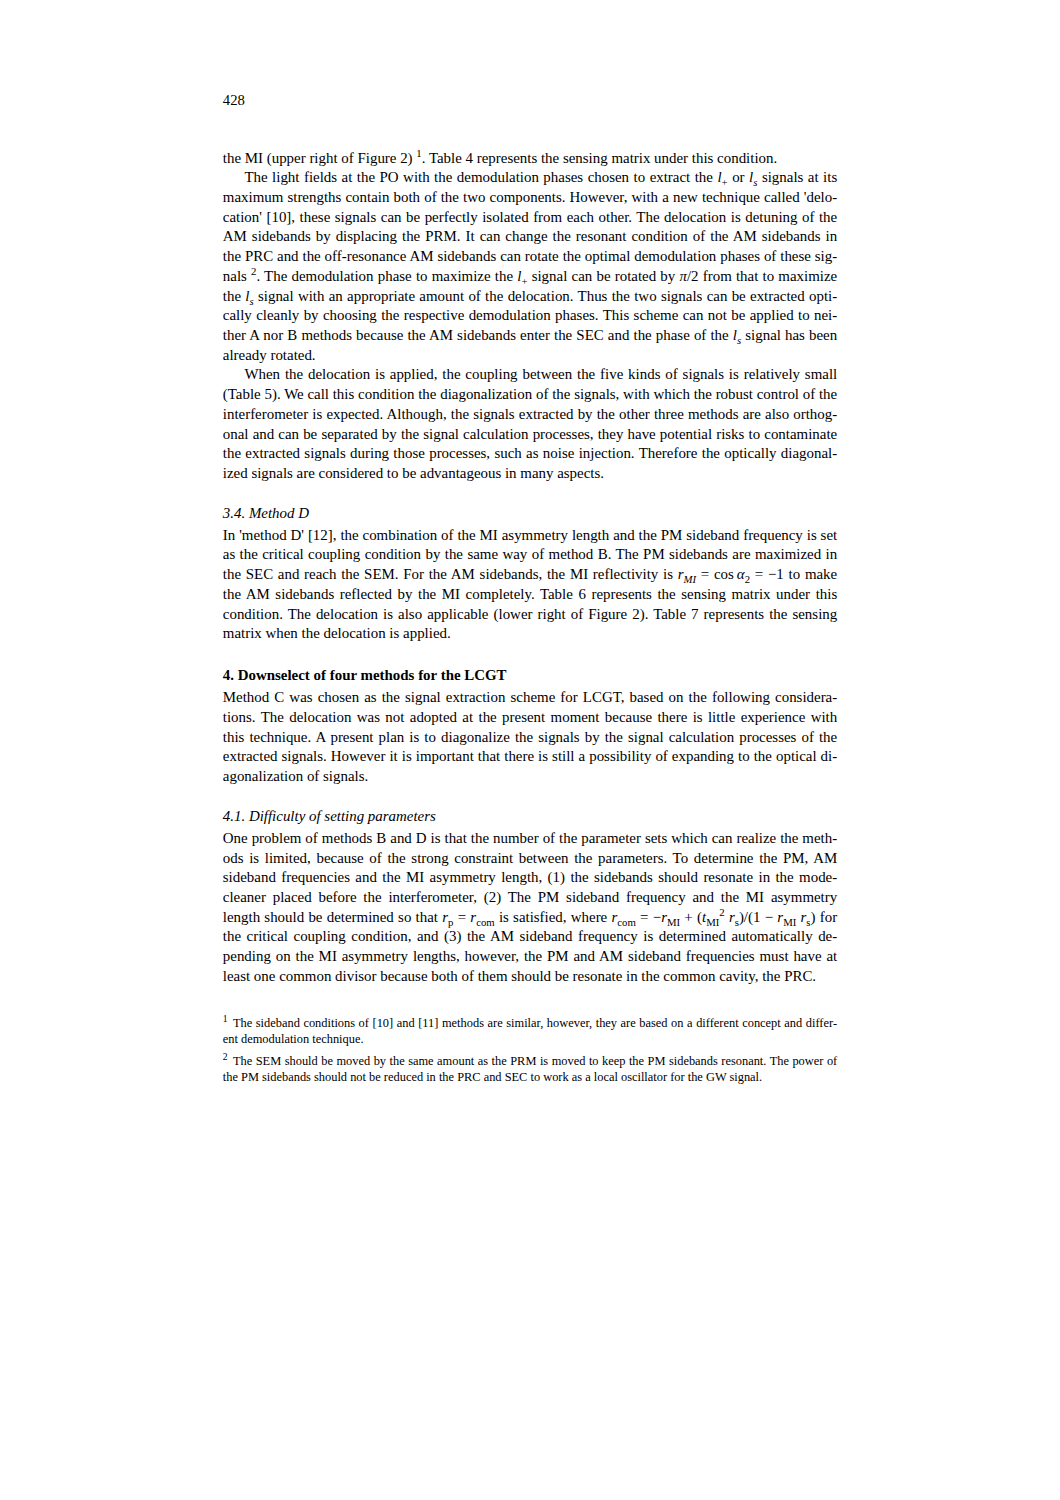428
the MI (upper right of Figure 2) 1. Table 4 represents the sensing matrix under this condition.
The light fields at the PO with the demodulation phases chosen to extract the l+ or ls signals at its maximum strengths contain both of the two components. However, with a new technique called 'delocation' [10], these signals can be perfectly isolated from each other. The delocation is detuning of the AM sidebands by displacing the PRM. It can change the resonant condition of the AM sidebands in the PRC and the off-resonance AM sidebands can rotate the optimal demodulation phases of these signals 2. The demodulation phase to maximize the l+ signal can be rotated by π/2 from that to maximize the ls signal with an appropriate amount of the delocation. Thus the two signals can be extracted optically cleanly by choosing the respective demodulation phases. This scheme can not be applied to neither A nor B methods because the AM sidebands enter the SEC and the phase of the ls signal has been already rotated.
When the delocation is applied, the coupling between the five kinds of signals is relatively small (Table 5). We call this condition the diagonalization of the signals, with which the robust control of the interferometer is expected. Although, the signals extracted by the other three methods are also orthogonal and can be separated by the signal calculation processes, they have potential risks to contaminate the extracted signals during those processes, such as noise injection. Therefore the optically diagonalized signals are considered to be advantageous in many aspects.
3.4. Method D
In 'method D' [12], the combination of the MI asymmetry length and the PM sideband frequency is set as the critical coupling condition by the same way of method B. The PM sidebands are maximized in the SEC and reach the SEM. For the AM sidebands, the MI reflectivity is rMI = cos α2 = −1 to make the AM sidebands reflected by the MI completely. Table 6 represents the sensing matrix under this condition. The delocation is also applicable (lower right of Figure 2). Table 7 represents the sensing matrix when the delocation is applied.
4. Downselect of four methods for the LCGT
Method C was chosen as the signal extraction scheme for LCGT, based on the following considerations. The delocation was not adopted at the present moment because there is little experience with this technique. A present plan is to diagonalize the signals by the signal calculation processes of the extracted signals. However it is important that there is still a possibility of expanding to the optical diagonalization of signals.
4.1. Difficulty of setting parameters
One problem of methods B and D is that the number of the parameter sets which can realize the methods is limited, because of the strong constraint between the parameters. To determine the PM, AM sideband frequencies and the MI asymmetry length, (1) the sidebands should resonate in the mode-cleaner placed before the interferometer, (2) The PM sideband frequency and the MI asymmetry length should be determined so that rp = rcom is satisfied, where rcom = −rMI + (tMI2 rs)/(1 − rMI rs) for the critical coupling condition, and (3) the AM sideband frequency is determined automatically depending on the MI asymmetry lengths, however, the PM and AM sideband frequencies must have at least one common divisor because both of them should be resonate in the common cavity, the PRC.
1 The sideband conditions of [10] and [11] methods are similar, however, they are based on a different concept and different demodulation technique.
2 The SEM should be moved by the same amount as the PRM is moved to keep the PM sidebands resonant. The power of the PM sidebands should not be reduced in the PRC and SEC to work as a local oscillator for the GW signal.